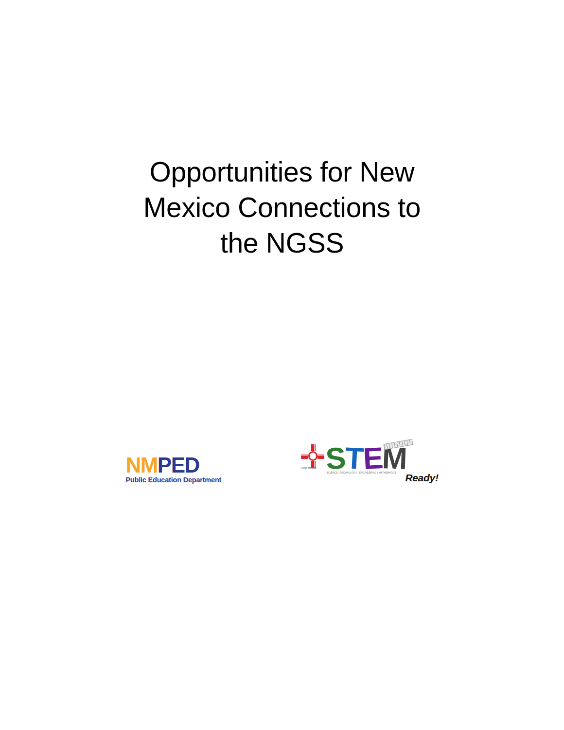Opportunities for New Mexico Connections to the NGSS
NM PED
Public Education Department
New Mexico
S T E M
SCIENCE | TECHNOLOGY | ENGINEERING | MATHEMATICS
Ready!